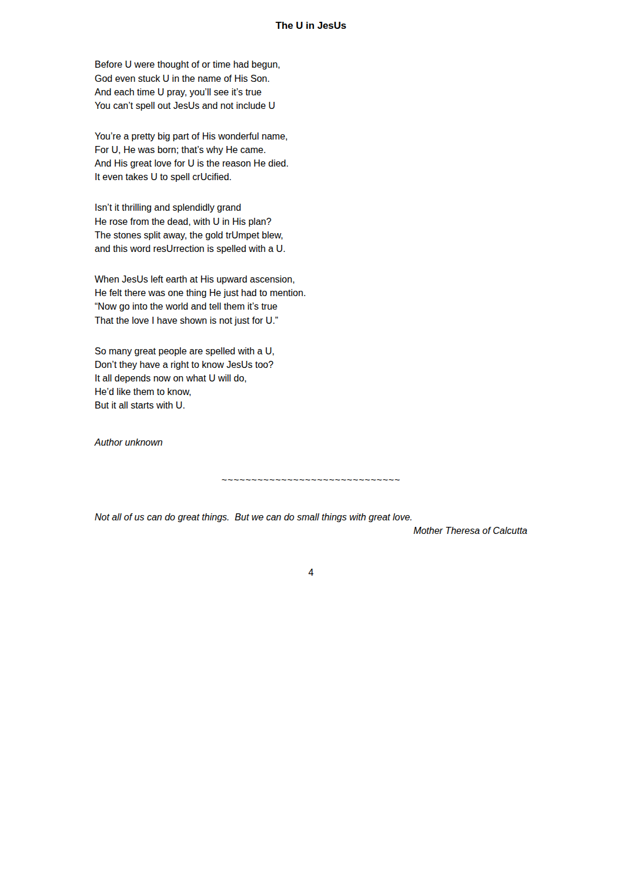The U in JesUs
Before U were thought of or time had begun,
God even stuck U in the name of His Son.
And each time U pray, you’ll see it’s true
You can’t spell out JesUs and not include U
You’re a pretty big part of His wonderful name,
For U, He was born; that’s why He came.
And His great love for U is the reason He died.
It even takes U to spell crUcified.
Isn’t it thrilling and splendidly grand
He rose from the dead, with U in His plan?
The stones split away, the gold trUmpet blew,
and this word resUrrection is spelled with a U.
When JesUs left earth at His upward ascension,
He felt there was one thing He just had to mention.
“Now go into the world and tell them it’s true
That the love I have shown is not just for U.”
So many great people are spelled with a U,
Don’t they have a right to know JesUs too?
It all depends now on what U will do,
He’d like them to know,
But it all starts with U.
Author unknown
~~~~~~~~~~~~~~~~~~~~~~~~~~~~~~
Not all of us can do great things. But we can do small things with great love. Mother Theresa of Calcutta
4